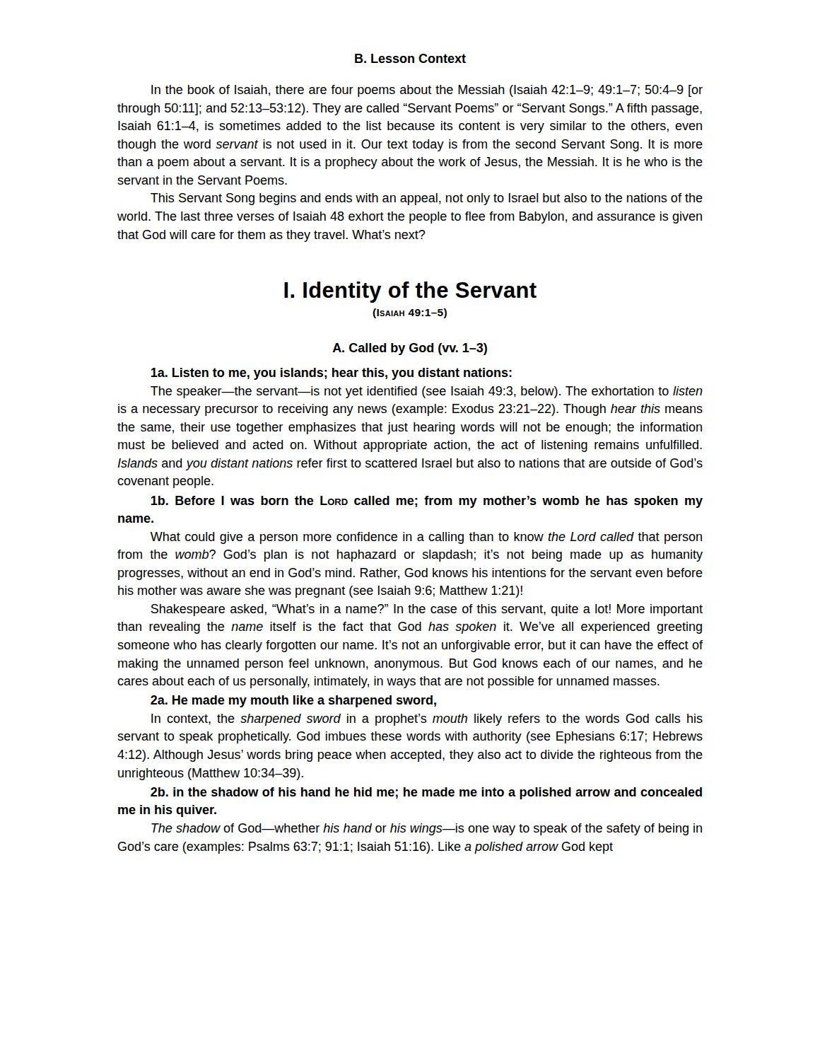B. Lesson Context
In the book of Isaiah, there are four poems about the Messiah (Isaiah 42:1–9; 49:1–7; 50:4–9 [or through 50:11]; and 52:13–53:12). They are called “Servant Poems” or “Servant Songs.” A fifth passage, Isaiah 61:1–4, is sometimes added to the list because its content is very similar to the others, even though the word servant is not used in it. Our text today is from the second Servant Song. It is more than a poem about a servant. It is a prophecy about the work of Jesus, the Messiah. It is he who is the servant in the Servant Poems.
This Servant Song begins and ends with an appeal, not only to Israel but also to the nations of the world. The last three verses of Isaiah 48 exhort the people to flee from Babylon, and assurance is given that God will care for them as they travel. What’s next?
I. Identity of the Servant
(Isaiah 49:1–5)
A. Called by God (vv. 1–3)
1a. Listen to me, you islands; hear this, you distant nations:
The speaker—the servant—is not yet identified (see Isaiah 49:3, below). The exhortation to listen is a necessary precursor to receiving any news (example: Exodus 23:21–22). Though hear this means the same, their use together emphasizes that just hearing words will not be enough; the information must be believed and acted on. Without appropriate action, the act of listening remains unfulfilled. Islands and you distant nations refer first to scattered Israel but also to nations that are outside of God’s covenant people.
1b. Before I was born the Lord called me; from my mother’s womb he has spoken my name.
What could give a person more confidence in a calling than to know the Lord called that person from the womb? God’s plan is not haphazard or slapdash; it’s not being made up as humanity progresses, without an end in God’s mind. Rather, God knows his intentions for the servant even before his mother was aware she was pregnant (see Isaiah 9:6; Matthew 1:21)!
Shakespeare asked, “What’s in a name?” In the case of this servant, quite a lot! More important than revealing the name itself is the fact that God has spoken it. We’ve all experienced greeting someone who has clearly forgotten our name. It’s not an unforgivable error, but it can have the effect of making the unnamed person feel unknown, anonymous. But God knows each of our names, and he cares about each of us personally, intimately, in ways that are not possible for unnamed masses.
2a. He made my mouth like a sharpened sword,
In context, the sharpened sword in a prophet’s mouth likely refers to the words God calls his servant to speak prophetically. God imbues these words with authority (see Ephesians 6:17; Hebrews 4:12). Although Jesus’ words bring peace when accepted, they also act to divide the righteous from the unrighteous (Matthew 10:34–39).
2b. in the shadow of his hand he hid me; he made me into a polished arrow and concealed me in his quiver.
The shadow of God—whether his hand or his wings—is one way to speak of the safety of being in God’s care (examples: Psalms 63:7; 91:1; Isaiah 51:16). Like a polished arrow God kept